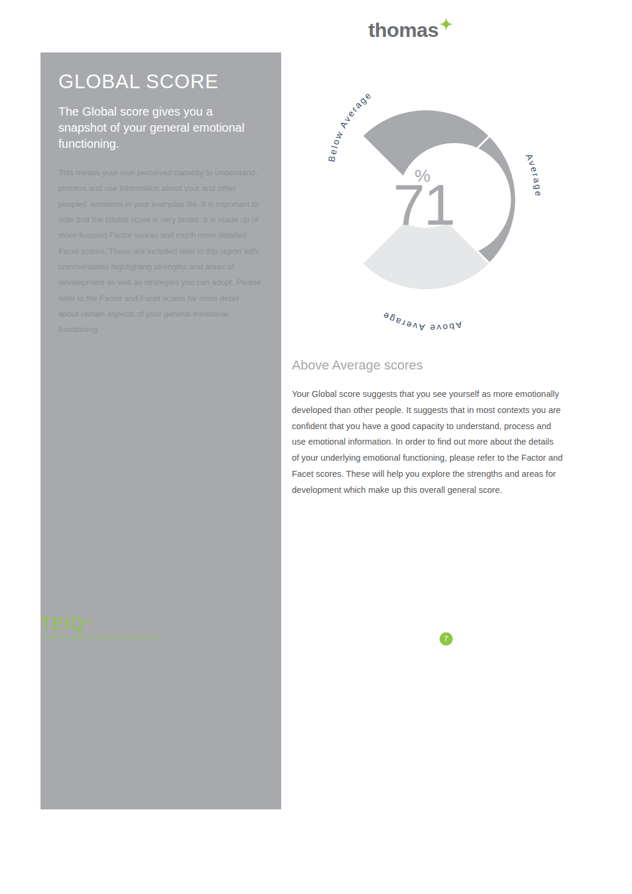thomas✦
GLOBAL SCORE
The Global score gives you a snapshot of your general emotional functioning.
This means your own perceived capacity to understand, process and use information about your and other peoples' emotions in your everyday life. It is important to note that the Global score is very broad. It is made up of more focused Factor scores and much more detailed Facet scores. These are included later in this report with commentaries highlighting strengths and areas of development as well as strategies you can adopt. Please refer to the Factor and Facet scales for more detail about certain aspects of your general emotional functioning.
Below Average Average Above Average
%
71
Above Average scores
Your Global score suggests that you see yourself as more emotionally developed than other people. It suggests that in most contexts you are confident that you have a good capacity to understand, process and use emotional information. In order to find out more about the details of your underlying emotional functioning, please refer to the Factor and Facet scores. These will help you explore the strengths and areas for development which make up this overall general score.
TEIQue Sample Report
K.V. Petrides & Copyright © 2002-2018 Thomas International Ltd
7